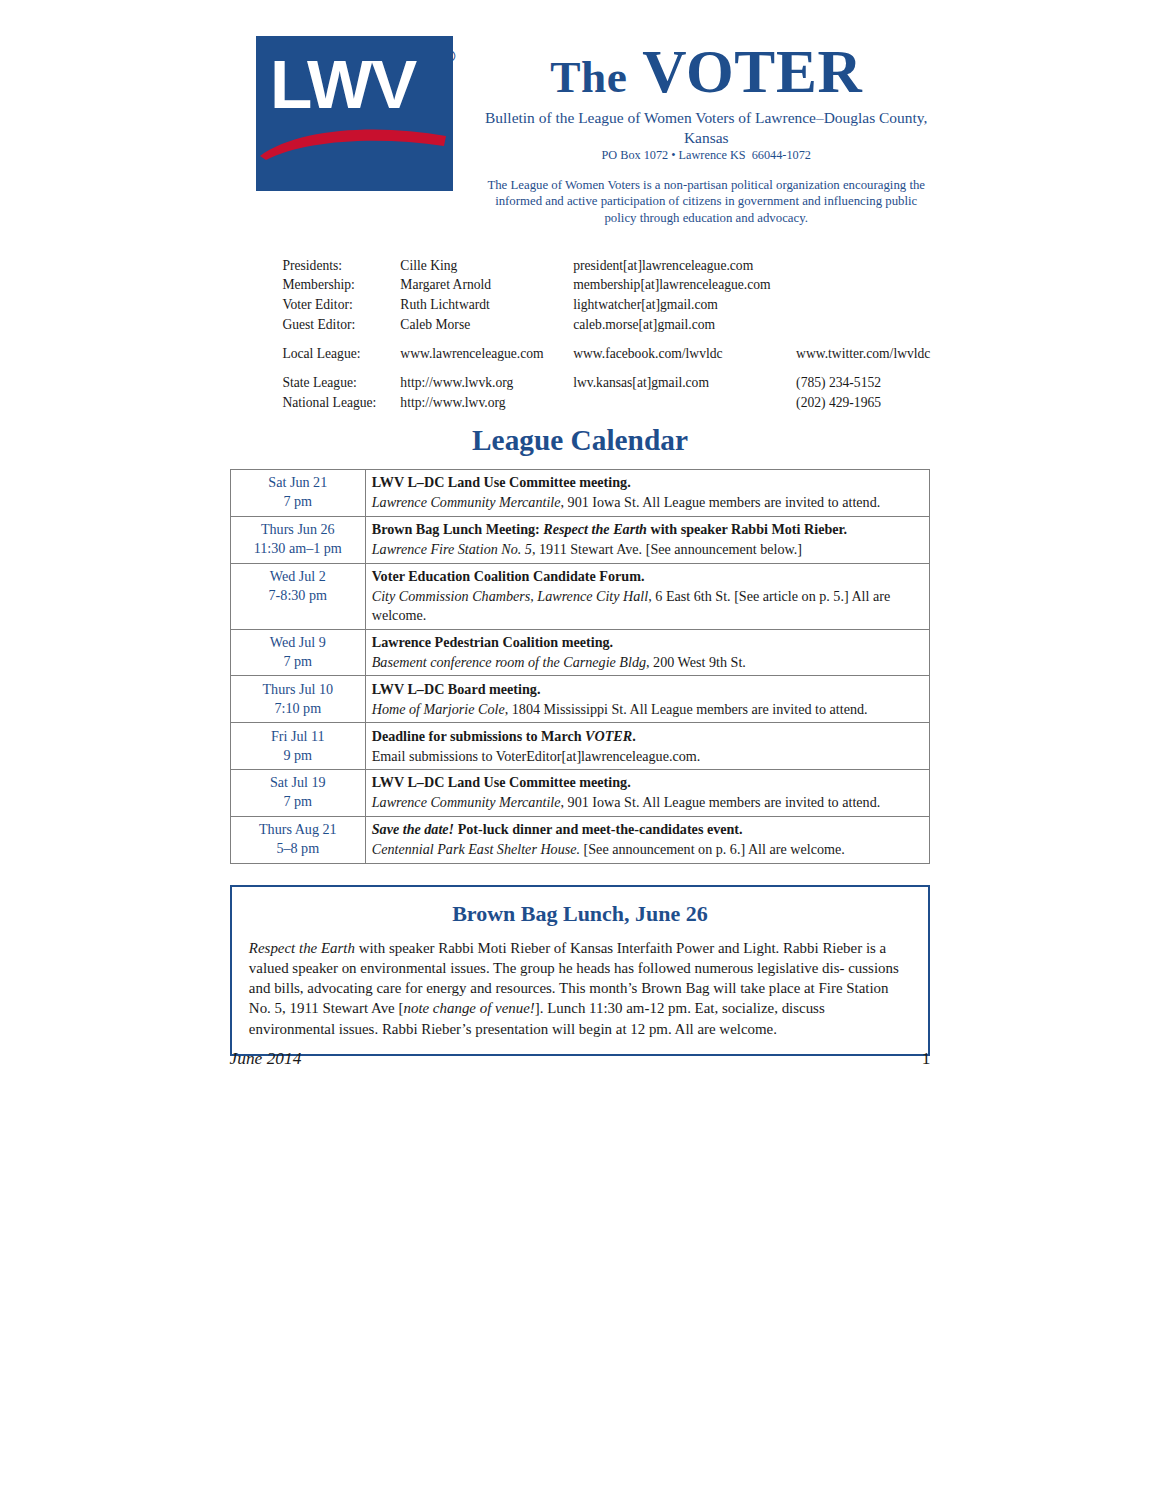LWV
®
The VOTER
Bulletin of the League of Women Voters of Lawrence–Douglas County, Kansas PO Box 1072 • Lawrence KS 66044-1072
The League of Women Voters is a non-partisan political organization encouraging the informed and active participation of citizens in government and influencing public policy through education and advocacy.
| Presidents: | Cille King | president[at]lawrenceleague.com | |
| Membership: | Margaret Arnold | membership[at]lawrenceleague.com | |
| Voter Editor: | Ruth Lichtwardt | lightwatcher[at]gmail.com | |
| Guest Editor: | Caleb Morse | caleb.morse[at]gmail.com | |
| Local League: | www.lawrenceleague.com | www.facebook.com/lwvldc | www.twitter.com/lwvldc |
| State League: | http://www.lwvk.org | lwv.kansas[at]gmail.com | (785) 234-5152 |
| National League: | http://www.lwv.org | | (202) 429-1965 |
League Calendar
| Sat Jun 21 7 pm | LWV L–DC Land Use Committee meeting. Lawrence Community Mercantile , 901 Iowa St. All League members are invited to attend. |
| Thurs Jun 26 11:30 am–1 pm | Brown Bag Lunch Meeting: Respect the Earth with speaker Rabbi Moti Rieber. Lawrence Fire Station No. 5 , 1911 Stewart Ave. [See announcement below.] |
| Wed Jul 2 7-8:30 pm | Voter Education Coalition Candidate Forum. City Commission Chambers, Lawrence City Hall , 6 East 6th St. [See article on p. 5.] All are welcome. |
| Wed Jul 9 7 pm | Lawrence Pedestrian Coalition meeting. Basement conference room of the Carnegie Bldg , 200 West 9th St. |
| Thurs Jul 10 7:10 pm | LWV L–DC Board meeting. Home of Marjorie Cole , 1804 Mississippi St. All League members are invited to attend. |
| Fri Jul 11 9 pm | Deadline for submissions to March VOTER . Email submissions to VoterEditor[at]lawrenceleague.com. |
| Sat Jul 19 7 pm | LWV L–DC Land Use Committee meeting. Lawrence Community Mercantile , 901 Iowa St. All League members are invited to attend. |
| Thurs Aug 21 5–8 pm | Save the date! Pot-luck dinner and meet-the-candidates event. Centennial Park East Shelter House. [See announcement on p. 6.] All are welcome. |
Brown Bag Lunch, June 26
Respect the Earth with speaker Rabbi Moti Rieber of Kansas Interfaith Power and Light. Rabbi Rieber is a valued speaker on environmental issues. The group he heads has followed numerous legislative dis- cussions and bills, advocating care for energy and resources. This month’s Brown Bag will take place at Fire Station No. 5, 1911 Stewart Ave [note change of venue!]. Lunch 11:30 am-12 pm. Eat, socialize, discuss environmental issues. Rabbi Rieber’s presentation will begin at 12 pm. All are welcome.
June 2014
1